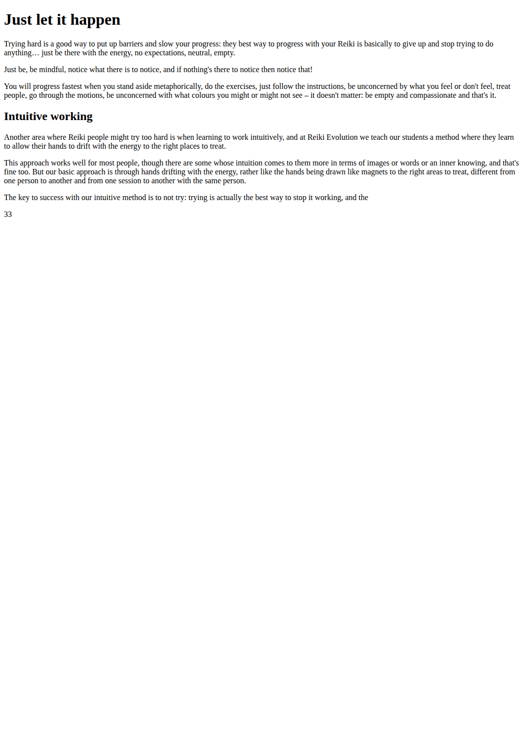Just let it happen
Trying hard is a good way to put up barriers and slow your progress: they best way to progress with your Reiki is basically to give up and stop trying to do anything… just be there with the energy, no expectations, neutral, empty.
Just be, be mindful, notice what there is to notice, and if nothing's there to notice then notice that!
You will progress fastest when you stand aside metaphorically, do the exercises, just follow the instructions, be unconcerned by what you feel or don't feel, treat people, go through the motions, be unconcerned with what colours you might or might not see – it doesn't matter: be empty and compassionate and that's it.
Intuitive working
Another area where Reiki people might try too hard is when learning to work intuitively, and at Reiki Evolution we teach our students a method where they learn to allow their hands to drift with the energy to the right places to treat.
This approach works well for most people, though there are some whose intuition comes to them more in terms of images or words or an inner knowing, and that's fine too. But our basic approach is through hands drifting with the energy, rather like the hands being drawn like magnets to the right areas to treat, different from one person to another and from one session to another with the same person.
The key to success with our intuitive method is to not try: trying is actually the best way to stop it working, and the
33